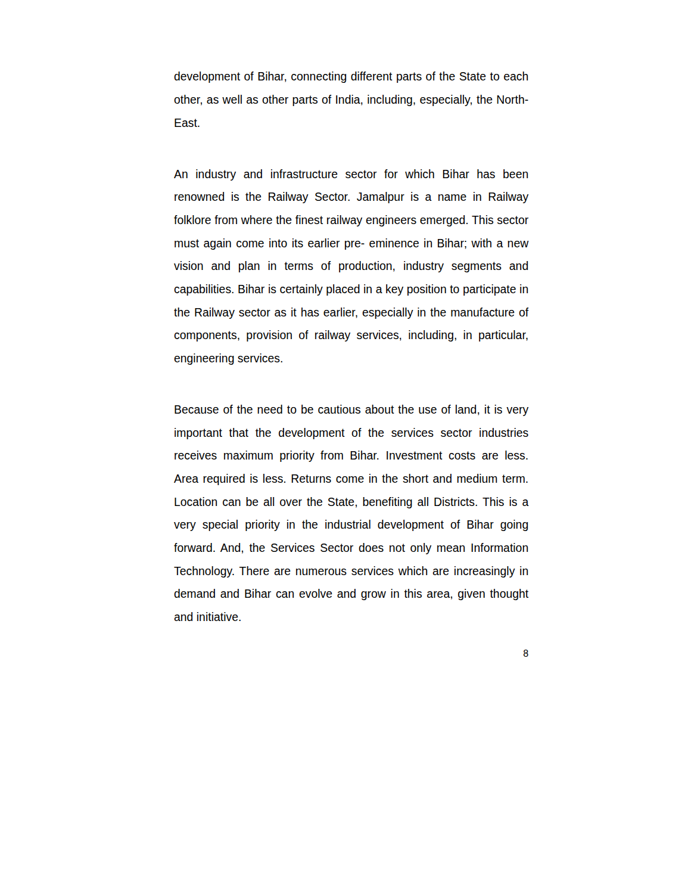development of Bihar, connecting different parts of the State to each other, as well as other parts of India, including, especially, the North- East.
An industry and infrastructure sector for which Bihar has been renowned is the Railway Sector. Jamalpur is a name in Railway folklore from where the finest railway engineers emerged. This sector must again come into its earlier pre- eminence in Bihar; with a new vision and plan in terms of production, industry segments and capabilities. Bihar is certainly placed in a key position to participate in the Railway sector as it has earlier, especially in the manufacture of components, provision of railway services, including, in particular, engineering services.
Because of the need to be cautious about the use of land, it is very important that the development of the services sector industries receives maximum priority from Bihar. Investment costs are less. Area required is less. Returns come in the short and medium term. Location can be all over the State, benefiting all Districts. This is a very special priority in the industrial development of Bihar going forward. And, the Services Sector does not only mean Information Technology. There are numerous services which are increasingly in demand and Bihar can evolve and grow in this area, given thought and initiative.
8